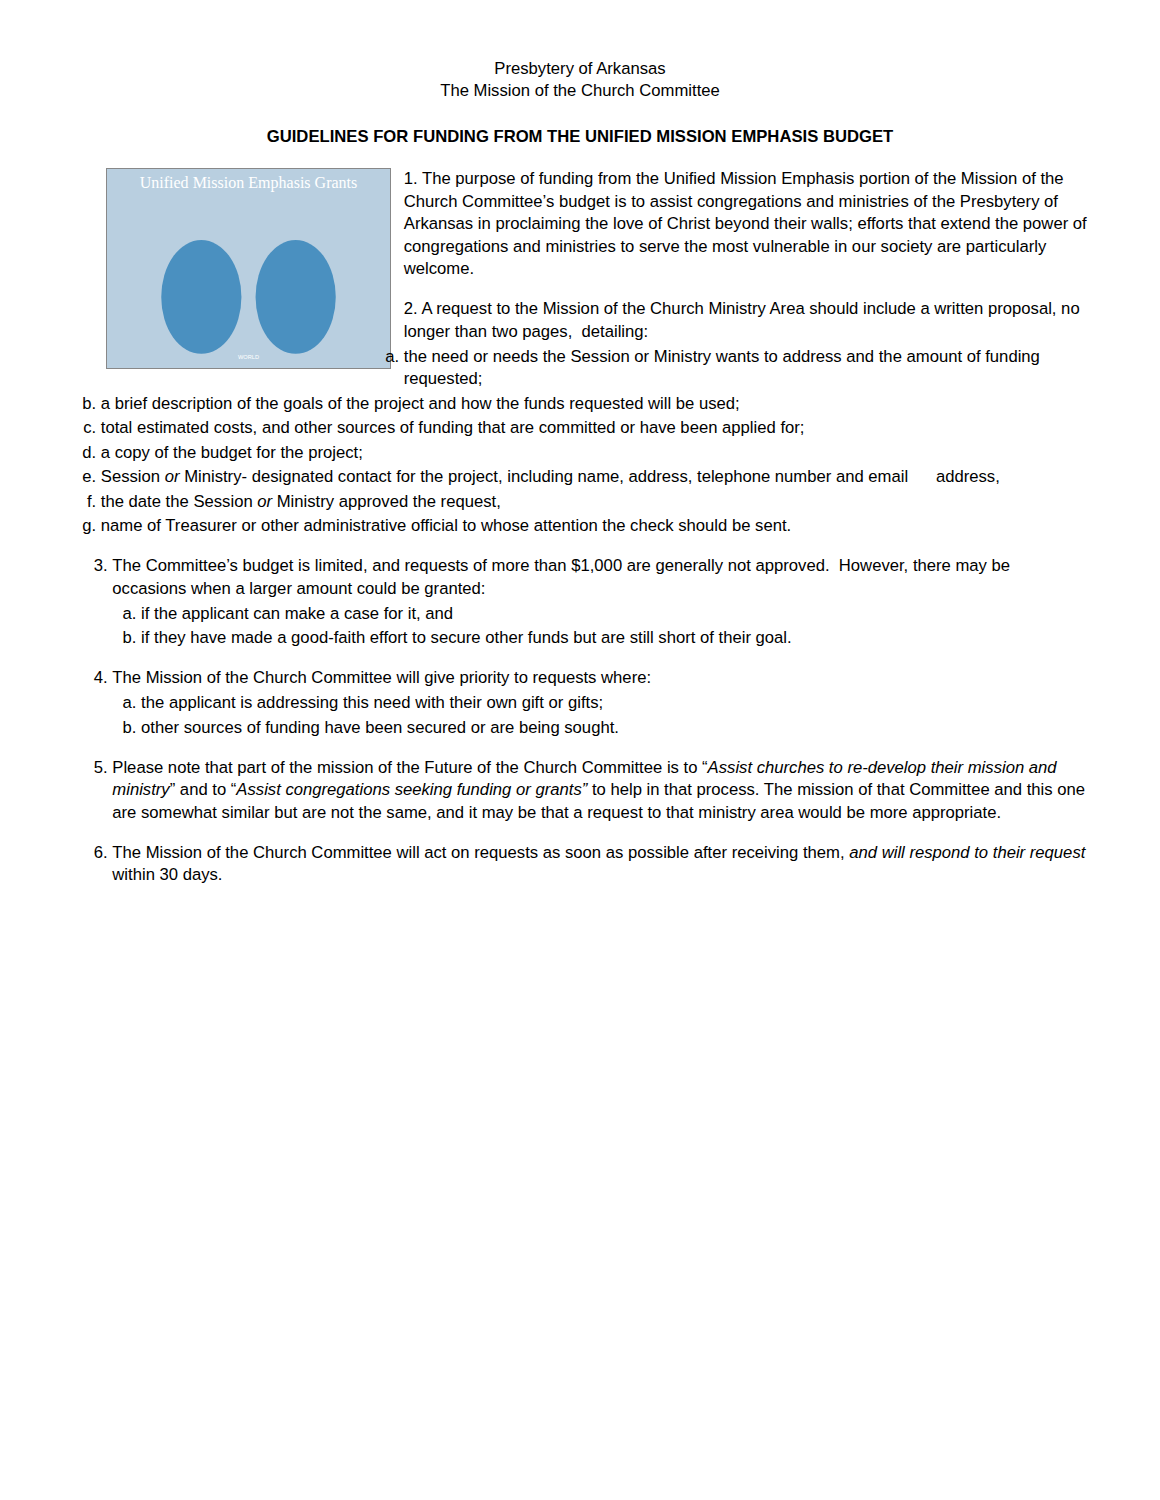Presbytery of Arkansas
The Mission of the Church Committee
GUIDELINES FOR FUNDING FROM THE UNIFIED MISSION EMPHASIS BUDGET
1. The purpose of funding from the Unified Mission Emphasis portion of the Mission of the Church Committee’s budget is to assist congregations and ministries of the Presbytery of Arkansas in proclaiming the love of Christ beyond their walls; efforts that extend the power of congregations and ministries to serve the most vulnerable in our society are particularly welcome.
2. A request to the Mission of the Church Ministry Area should include a written proposal, no longer than two pages, detailing:
the need or needs the Session or Ministry wants to address and the amount of funding requested;
a brief description of the goals of the project and how the funds requested will be used;
total estimated costs, and other sources of funding that are committed or have been applied for;
a copy of the budget for the project;
Session or Ministry- designated contact for the project, including name, address, telephone number and email address,
the date the Session or Ministry approved the request,
name of Treasurer or other administrative official to whose attention the check should be sent.
The Committee’s budget is limited, and requests of more than $1,000 are generally not approved. However, there may be occasions when a larger amount could be granted:
if the applicant can make a case for it, and
if they have made a good-faith effort to secure other funds but are still short of their goal.
The Mission of the Church Committee will give priority to requests where:
the applicant is addressing this need with their own gift or gifts;
other sources of funding have been secured or are being sought.
Please note that part of the mission of the Future of the Church Committee is to “Assist churches to re-develop their mission and ministry” and to “Assist congregations seeking funding or grants” to help in that process. The mission of that Committee and this one are somewhat similar but are not the same, and it may be that a request to that ministry area would be more appropriate.
The Mission of the Church Committee will act on requests as soon as possible after receiving them, and will respond to their request within 30 days.